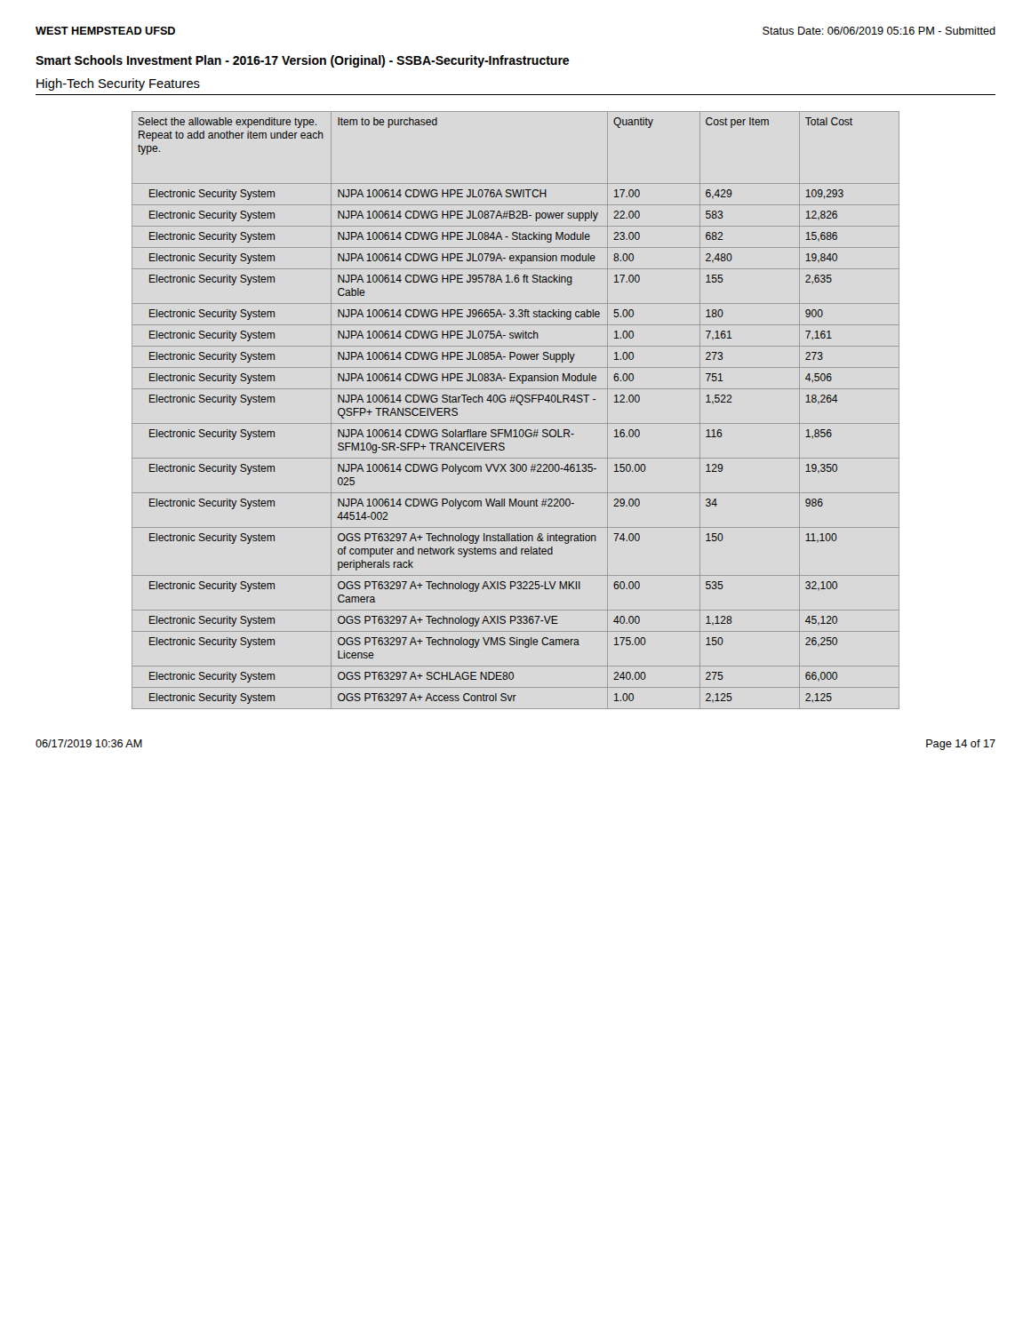WEST HEMPSTEAD UFSD
Status Date: 06/06/2019 05:16 PM - Submitted
Smart Schools Investment Plan - 2016-17 Version (Original) - SSBA-Security-Infrastructure
High-Tech Security Features
| Select the allowable expenditure type. Repeat to add another item under each type. | Item to be purchased | Quantity | Cost per Item | Total Cost |
| --- | --- | --- | --- | --- |
| Electronic Security System | NJPA 100614 CDWG HPE JL076A SWITCH | 17.00 | 6,429 | 109,293 |
| Electronic Security System | NJPA 100614 CDWG HPE JL087A#B2B- power supply | 22.00 | 583 | 12,826 |
| Electronic Security System | NJPA 100614 CDWG HPE JL084A - Stacking Module | 23.00 | 682 | 15,686 |
| Electronic Security System | NJPA 100614 CDWG HPE JL079A- expansion module | 8.00 | 2,480 | 19,840 |
| Electronic Security System | NJPA 100614 CDWG HPE J9578A 1.6 ft Stacking Cable | 17.00 | 155 | 2,635 |
| Electronic Security System | NJPA 100614 CDWG HPE J9665A- 3.3ft stacking cable | 5.00 | 180 | 900 |
| Electronic Security System | NJPA 100614 CDWG HPE JL075A- switch | 1.00 | 7,161 | 7,161 |
| Electronic Security System | NJPA 100614 CDWG HPE JL085A- Power Supply | 1.00 | 273 | 273 |
| Electronic Security System | NJPA 100614 CDWG HPE JL083A- Expansion Module | 6.00 | 751 | 4,506 |
| Electronic Security System | NJPA 100614 CDWG StarTech 40G #QSFP40LR4ST - QSFP+ TRANSCEIVERS | 12.00 | 1,522 | 18,264 |
| Electronic Security System | NJPA 100614 CDWG Solarflare SFM10G# SOLR-SFM10g-SR-SFP+ TRANCEIVERS | 16.00 | 116 | 1,856 |
| Electronic Security System | NJPA 100614 CDWG Polycom VVX 300 #2200-46135-025 | 150.00 | 129 | 19,350 |
| Electronic Security System | NJPA 100614 CDWG Polycom Wall Mount #2200-44514-002 | 29.00 | 34 | 986 |
| Electronic Security System | OGS PT63297 A+ Technology Installation & integration of computer and network systems and related peripherals rack | 74.00 | 150 | 11,100 |
| Electronic Security System | OGS PT63297 A+ Technology AXIS P3225-LV MKII Camera | 60.00 | 535 | 32,100 |
| Electronic Security System | OGS PT63297 A+ Technology AXIS P3367-VE | 40.00 | 1,128 | 45,120 |
| Electronic Security System | OGS PT63297 A+ Technology VMS Single Camera License | 175.00 | 150 | 26,250 |
| Electronic Security System | OGS PT63297 A+ SCHLAGE NDE80 | 240.00 | 275 | 66,000 |
| Electronic Security System | OGS PT63297 A+ Access Control Svr | 1.00 | 2,125 | 2,125 |
06/17/2019 10:36 AM
Page 14 of 17